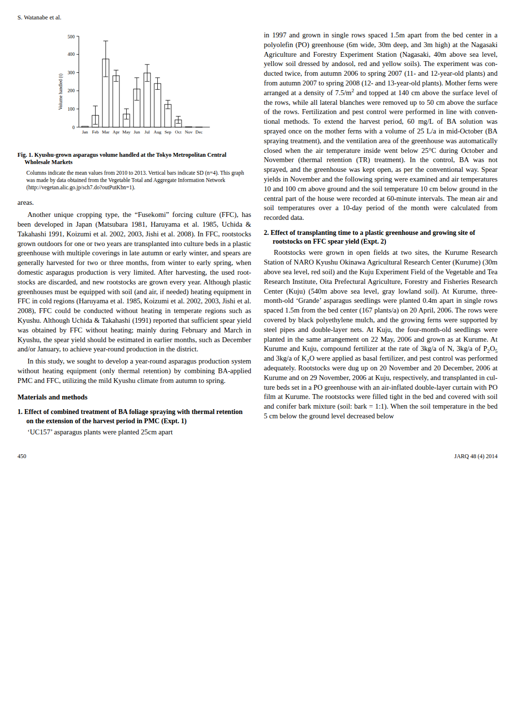S. Watanabe et al.
0 100 200 300 400 500 Volume handled (t) Jan Feb Mar Apr May Jun Jul Aug Sep Oct Nov Dec
Fig. 1. Kyushu-grown asparagus volume handled at the Tokyo Metropolitan Central Wholesale Markets Columns indicate the mean values from 2010 to 2013. Vertical bars indicate SD (n=4). This graph was made by data obtained from the Vegetable Total and Aggregate Information Network (http://vegetan.alic.go.jp/sch7.do?outPutKbn=1).
areas.
Another unique cropping type, the “Fusekomi” forcing culture (FFC), has been developed in Japan (Matsubara 1981, Haruyama et al. 1985, Uchida & Takahashi 1991, Koizumi et al. 2002, 2003, Jishi et al. 2008). In FFC, rootstocks grown outdoors for one or two years are transplanted into culture beds in a plastic greenhouse with multiple coverings in late autumn or early winter, and spears are generally harvested for two or three months, from winter to early spring, when domestic asparagus production is very limited. After harvesting, the used rootstocks are discarded, and new rootstocks are grown every year. Although plastic greenhouses must be equipped with soil (and air, if needed) heating equipment in FFC in cold regions (Haruyama et al. 1985, Koizumi et al. 2002, 2003, Jishi et al. 2008), FFC could be conducted without heating in temperate regions such as Kyushu. Although Uchida & Takahashi (1991) reported that sufficient spear yield was obtained by FFC without heating; mainly during February and March in Kyushu, the spear yield should be estimated in earlier months, such as December and/or January, to achieve year-round production in the district.
In this study, we sought to develop a year-round asparagus production system without heating equipment (only thermal retention) by combining BA-applied PMC and FFC, utilizing the mild Kyushu climate from autumn to spring.
Materials and methods
1. Effect of combined treatment of BA foliage spraying with thermal retention on the extension of the harvest period in PMC (Expt. 1)
‘UC157’ asparagus plants were planted 25cm apart
in 1997 and grown in single rows spaced 1.5m apart from the bed center in a polyolefin (PO) greenhouse (6m wide, 30m deep, and 3m high) at the Nagasaki Agriculture and Forestry Experiment Station (Nagasaki, 40m above sea level, yellow soil dressed by andosol, red and yellow soils). The experiment was conducted twice, from autumn 2006 to spring 2007 (11- and 12-year-old plants) and from autumn 2007 to spring 2008 (12- and 13-year-old plants). Mother ferns were arranged at a density of 7.5/m2 and topped at 140 cm above the surface level of the rows, while all lateral blanches were removed up to 50 cm above the surface of the rows. Fertilization and pest control were performed in line with conventional methods. To extend the harvest period, 60 mg/L of BA solution was sprayed once on the mother ferns with a volume of 25 L/a in mid-October (BA spraying treatment), and the ventilation area of the greenhouse was automatically closed when the air temperature inside went below 25°C during October and November (thermal retention (TR) treatment). In the control, BA was not sprayed, and the greenhouse was kept open, as per the conventional way. Spear yields in November and the following spring were examined and air temperatures 10 and 100 cm above ground and the soil temperature 10 cm below ground in the central part of the house were recorded at 60-minute intervals. The mean air and soil temperatures over a 10-day period of the month were calculated from recorded data.
2. Effect of transplanting time to a plastic greenhouse and growing site of rootstocks on FFC spear yield (Expt. 2)
Rootstocks were grown in open fields at two sites, the Kurume Research Station of NARO Kyushu Okinawa Agricultural Research Center (Kurume) (30m above sea level, red soil) and the Kuju Experiment Field of the Vegetable and Tea Research Institute, Oita Prefectural Agriculture, Forestry and Fisheries Research Center (Kuju) (540m above sea level, gray lowland soil). At Kurume, three-month-old ‘Grande’ asparagus seedlings were planted 0.4m apart in single rows spaced 1.5m from the bed center (167 plants/a) on 20 April, 2006. The rows were covered by black polyethylene mulch, and the growing ferns were supported by steel pipes and double-layer nets. At Kuju, the four-month-old seedlings were planted in the same arrangement on 22 May, 2006 and grown as at Kurume. At Kurume and Kuju, compound fertilizer at the rate of 3kg/a of N, 3kg/a of P2O5 and 3kg/a of K2O were applied as basal fertilizer, and pest control was performed adequately. Rootstocks were dug up on 20 November and 20 December, 2006 at Kurume and on 29 November, 2006 at Kuju, respectively, and transplanted in culture beds set in a PO greenhouse with an air-inflated double-layer curtain with PO film at Kurume. The rootstocks were filled tight in the bed and covered with soil and conifer bark mixture (soil: bark = 1:1). When the soil temperature in the bed 5 cm below the ground level decreased below
450 JARQ 48 (4) 2014